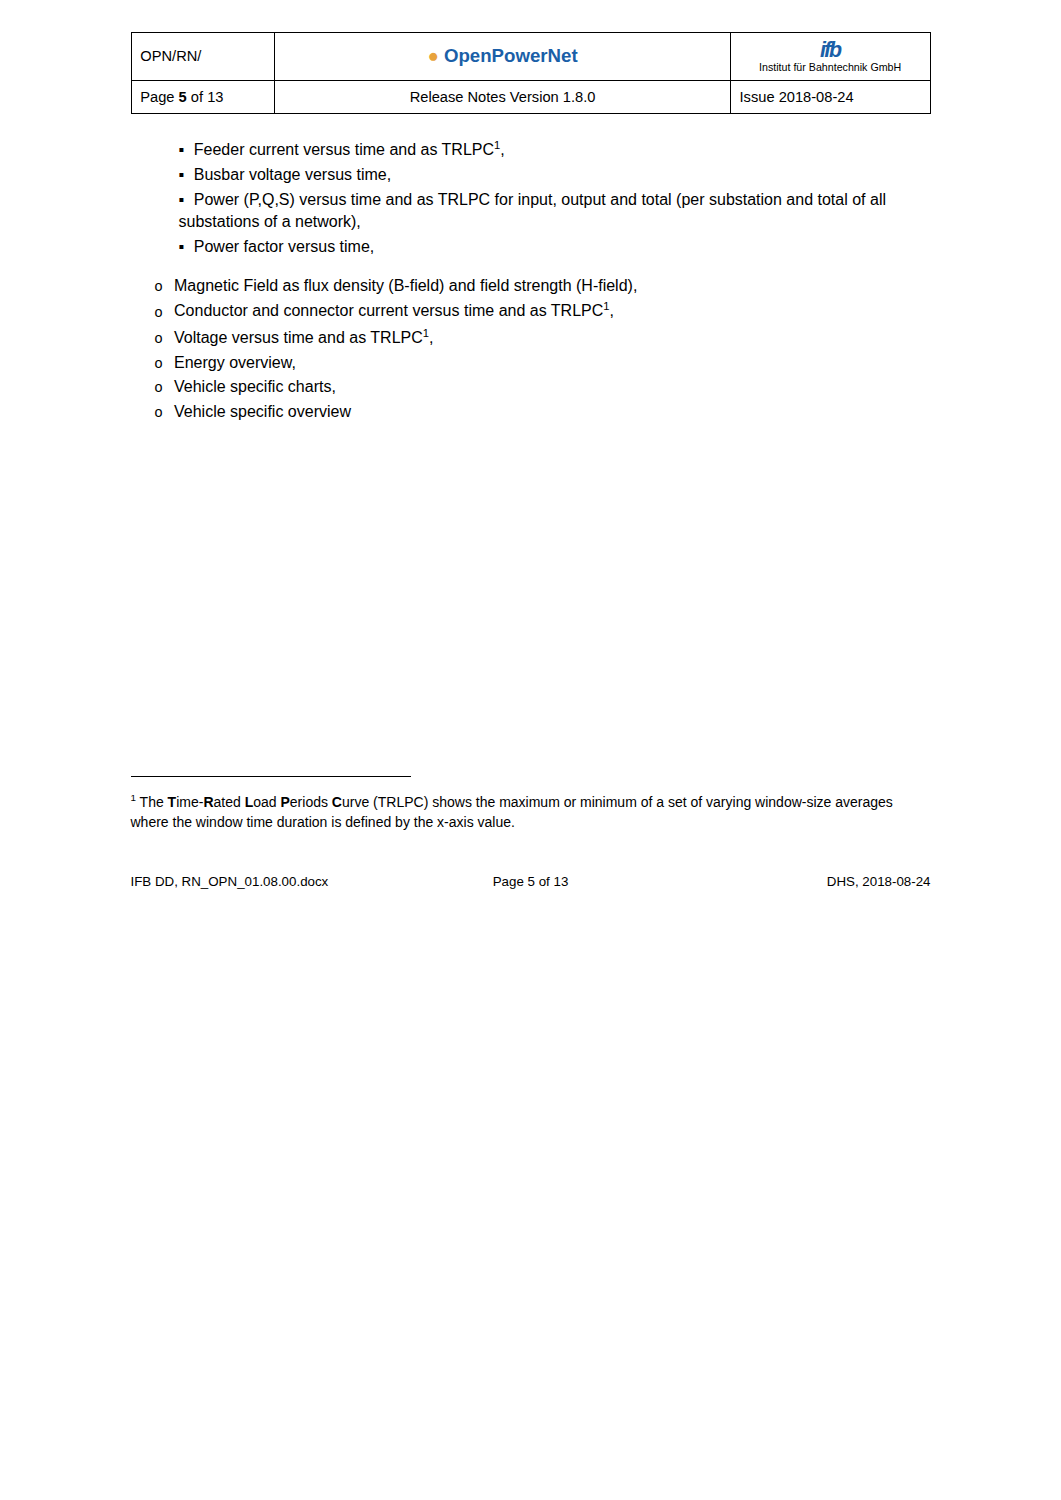| OPN/RN/ | ● OpenPowerNet | ifb Institut für Bahntechnik GmbH |
| Page 5 of 13 | Release Notes Version 1.8.0 | Issue 2018-08-24 |
Feeder current versus time and as TRLPC1,
Busbar voltage versus time,
Power (P,Q,S) versus time and as TRLPC for input, output and total (per substation and total of all substations of a network),
Power factor versus time,
Magnetic Field as flux density (B-field) and field strength (H-field),
Conductor and connector current versus time and as TRLPC1,
Voltage versus time and as TRLPC1,
Energy overview,
Vehicle specific charts,
Vehicle specific overview
1 The Time-Rated Load Periods Curve (TRLPC) shows the maximum or minimum of a set of varying window-size averages where the window time duration is defined by the x-axis value.
| IFB DD, RN_OPN_01.08.00.docx | Page 5 of 13 | DHS, 2018-08-24 |